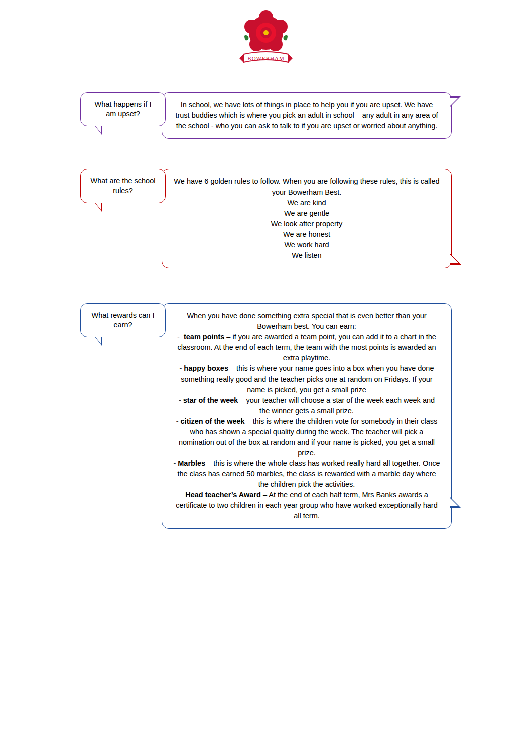BOWERHAM
What happens if I am upset?
In school, we have lots of things in place to help you if you are upset. We have trust buddies which is where you pick an adult in school – any adult in any area of the school - who you can ask to talk to if you are upset or worried about anything.
What are the school rules?
We have 6 golden rules to follow. When you are following these rules, this is called your Bowerham Best.
We are kind
We are gentle
We look after property
We are honest
We work hard
We listen
What rewards can I earn?
When you have done something extra special that is even better than your Bowerham best. You can earn:
- team points – if you are awarded a team point, you can add it to a chart in the classroom. At the end of each term, the team with the most points is awarded an extra playtime.
- happy boxes – this is where your name goes into a box when you have done something really good and the teacher picks one at random on Fridays. If your name is picked, you get a small prize
- star of the week – your teacher will choose a star of the week each week and the winner gets a small prize.
- citizen of the week – this is where the children vote for somebody in their class who has shown a special quality during the week. The teacher will pick a nomination out of the box at random and if your name is picked, you get a small prize.
- Marbles – this is where the whole class has worked really hard all together. Once the class has earned 50 marbles, the class is rewarded with a marble day where the children pick the activities.
Head teacher’s Award – At the end of each half term, Mrs Banks awards a certificate to two children in each year group who have worked exceptionally hard all term.